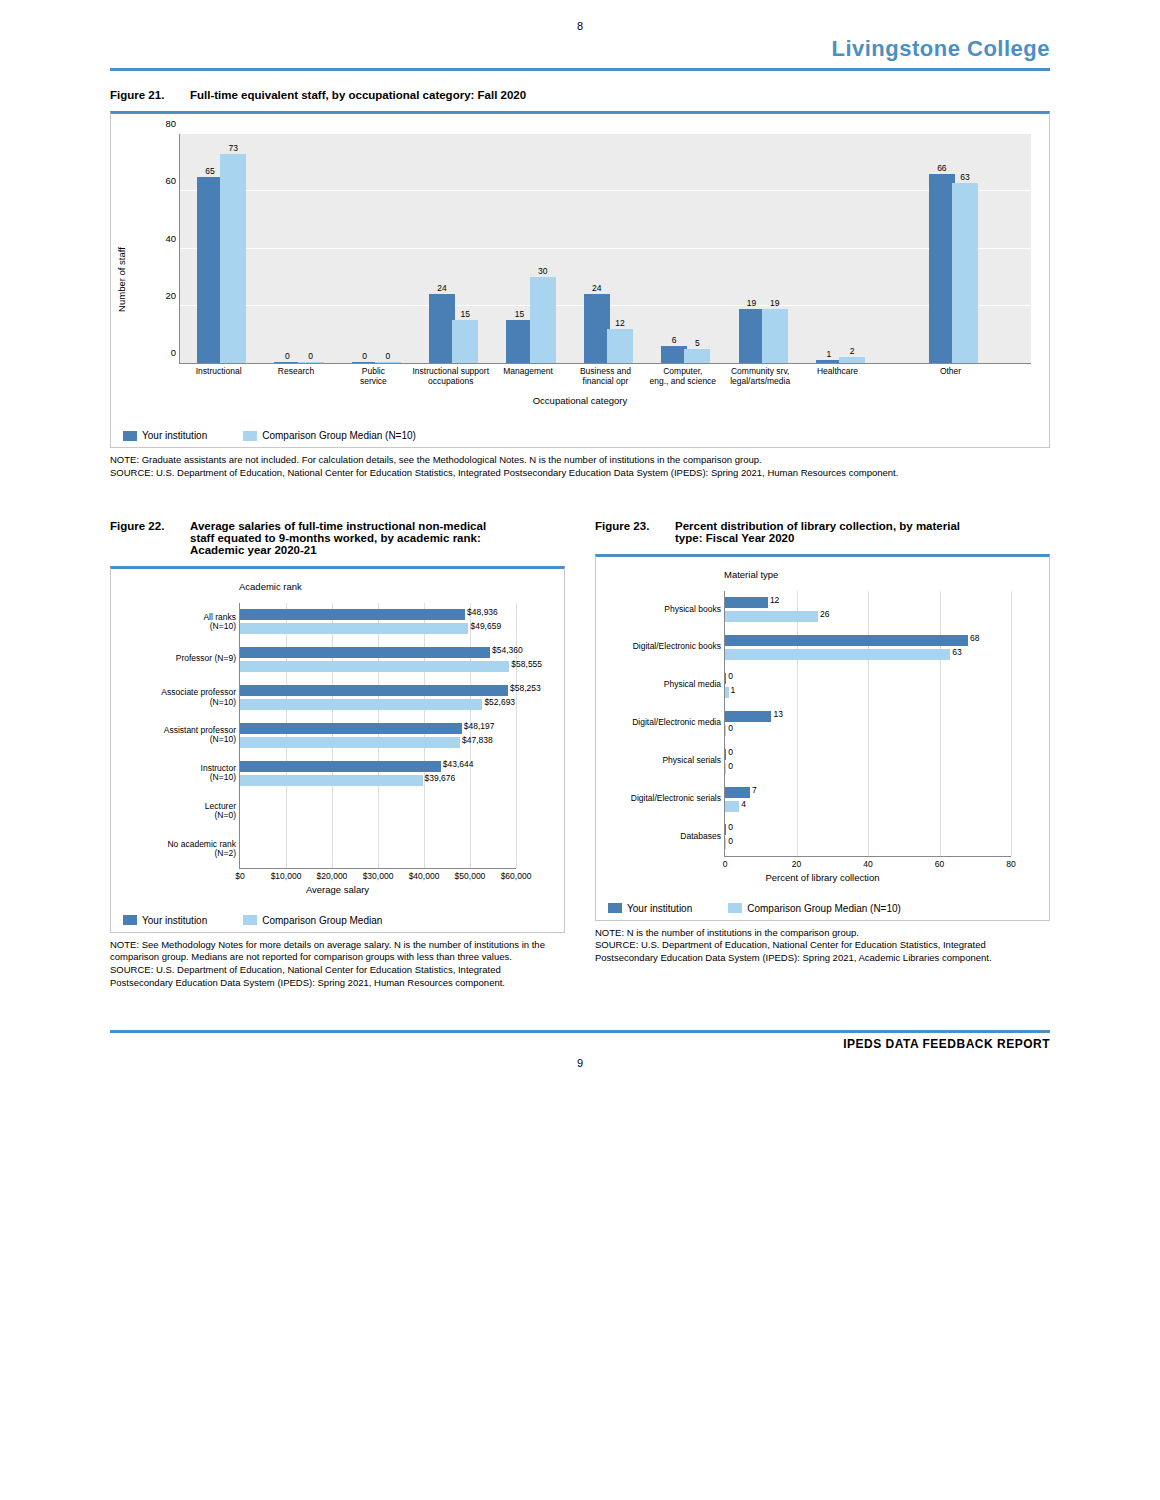8
Livingstone College
Figure 21. Full-time equivalent staff, by occupational category: Fall 2020
Number of staff
0
20
40
60
80
65
73
Instructional
0
0
Research
0
0
Public
service
24
15
Instructional support
occupations
15
30
Management
24
12
Business and
financial opr
6
5
Computer,
eng., and science
19
19
Community srv,
legal/arts/media
1
2
Healthcare
66
63
Other
Occupational category
Your institution
Comparison Group Median (N=10)
NOTE: Graduate assistants are not included. For calculation details, see the Methodological Notes. N is the number of institutions in the comparison group.
SOURCE: U.S. Department of Education, National Center for Education Statistics, Integrated Postsecondary Education Data System (IPEDS): Spring 2021, Human Resources component.
Figure 22. Average salaries of full-time instructional non-medical
staff equated to 9-months worked, by academic rank:
Academic year 2020-21
Academic rank
All ranks
(N=10)
$48,936
$49,659
Professor (N=9)
$54,360
$58,555
Associate professor
(N=10)
$58,253
$52,693
Assistant professor
(N=10)
$48,197
$47,838
Instructor
(N=10)
$43,644
$39,676
Lecturer
(N=0)
No academic rank
(N=2)
$0
$10,000
$20,000
$30,000
$40,000
$50,000
$60,000
Average salary
Your institution
Comparison Group Median
NOTE: See Methodology Notes for more details on average salary. N is the number of institutions in the comparison group. Medians are not reported for comparison groups with less than three values.
SOURCE: U.S. Department of Education, National Center for Education Statistics, Integrated Postsecondary Education Data System (IPEDS): Spring 2021, Human Resources component.
Figure 23. Percent distribution of library collection, by material
type: Fiscal Year 2020
Material type
Physical books
12
26
Digital/Electronic books
68
63
Physical media
0
1
Digital/Electronic media
13
0
Physical serials
0
0
Digital/Electronic serials
7
4
Databases
0
0
0
20
40
60
80
Percent of library collection
Your institution
Comparison Group Median (N=10)
NOTE: N is the number of institutions in the comparison group.
SOURCE: U.S. Department of Education, National Center for Education Statistics, Integrated Postsecondary Education Data System (IPEDS): Spring 2021, Academic Libraries component.
IPEDS DATA FEEDBACK REPORT
9